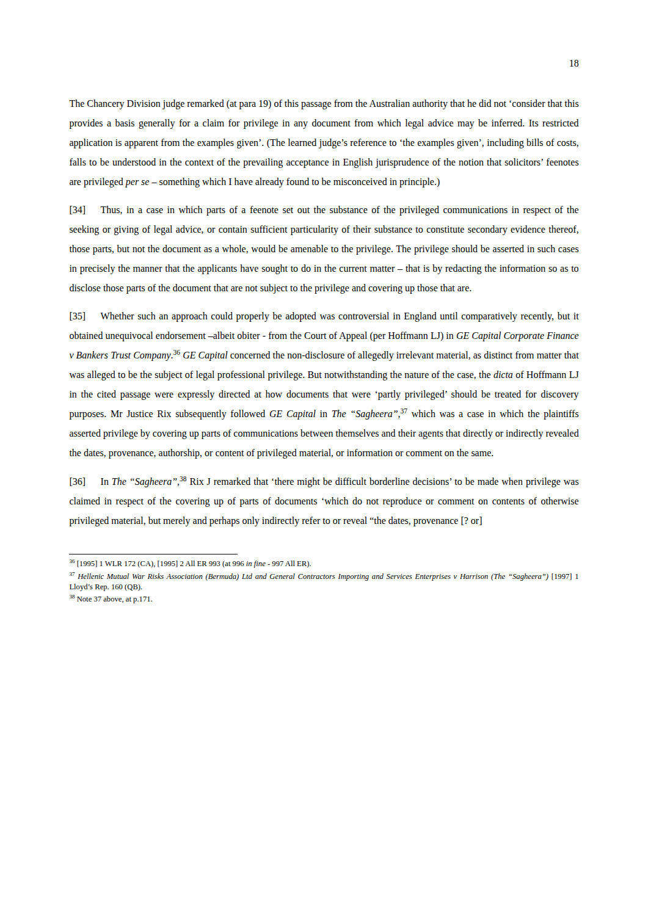18
The Chancery Division judge remarked (at para 19) of this passage from the Australian authority that he did not ‘consider that this provides a basis generally for a claim for privilege in any document from which legal advice may be inferred. Its restricted application is apparent from the examples given’. (The learned judge’s reference to ‘the examples given’, including bills of costs, falls to be understood in the context of the prevailing acceptance in English jurisprudence of the notion that solicitors’ feenotes are privileged per se – something which I have already found to be misconceived in principle.)
[34] Thus, in a case in which parts of a feenote set out the substance of the privileged communications in respect of the seeking or giving of legal advice, or contain sufficient particularity of their substance to constitute secondary evidence thereof, those parts, but not the document as a whole, would be amenable to the privilege. The privilege should be asserted in such cases in precisely the manner that the applicants have sought to do in the current matter – that is by redacting the information so as to disclose those parts of the document that are not subject to the privilege and covering up those that are.
[35] Whether such an approach could properly be adopted was controversial in England until comparatively recently, but it obtained unequivocal endorsement –albeit obiter - from the Court of Appeal (per Hoffmann LJ) in GE Capital Corporate Finance v Bankers Trust Company.36 GE Capital concerned the non-disclosure of allegedly irrelevant material, as distinct from matter that was alleged to be the subject of legal professional privilege. But notwithstanding the nature of the case, the dicta of Hoffmann LJ in the cited passage were expressly directed at how documents that were ‘partly privileged’ should be treated for discovery purposes. Mr Justice Rix subsequently followed GE Capital in The “Sagheera”,37 which was a case in which the plaintiffs asserted privilege by covering up parts of communications between themselves and their agents that directly or indirectly revealed the dates, provenance, authorship, or content of privileged material, or information or comment on the same.
[36] In The “Sagheera”,38 Rix J remarked that ‘there might be difficult borderline decisions’ to be made when privilege was claimed in respect of the covering up of parts of documents ‘which do not reproduce or comment on contents of otherwise privileged material, but merely and perhaps only indirectly refer to or reveal “the dates, provenance [? or]
36 [1995] 1 WLR 172 (CA), [1995] 2 All ER 993 (at 996 in fine - 997 All ER).
37 Hellenic Mutual War Risks Association (Bermuda) Ltd and General Contractors Importing and Services Enterprises v Harrison (The “Sagheera”) [1997] 1 Lloyd’s Rep. 160 (QB).
38 Note 37 above, at p.171.